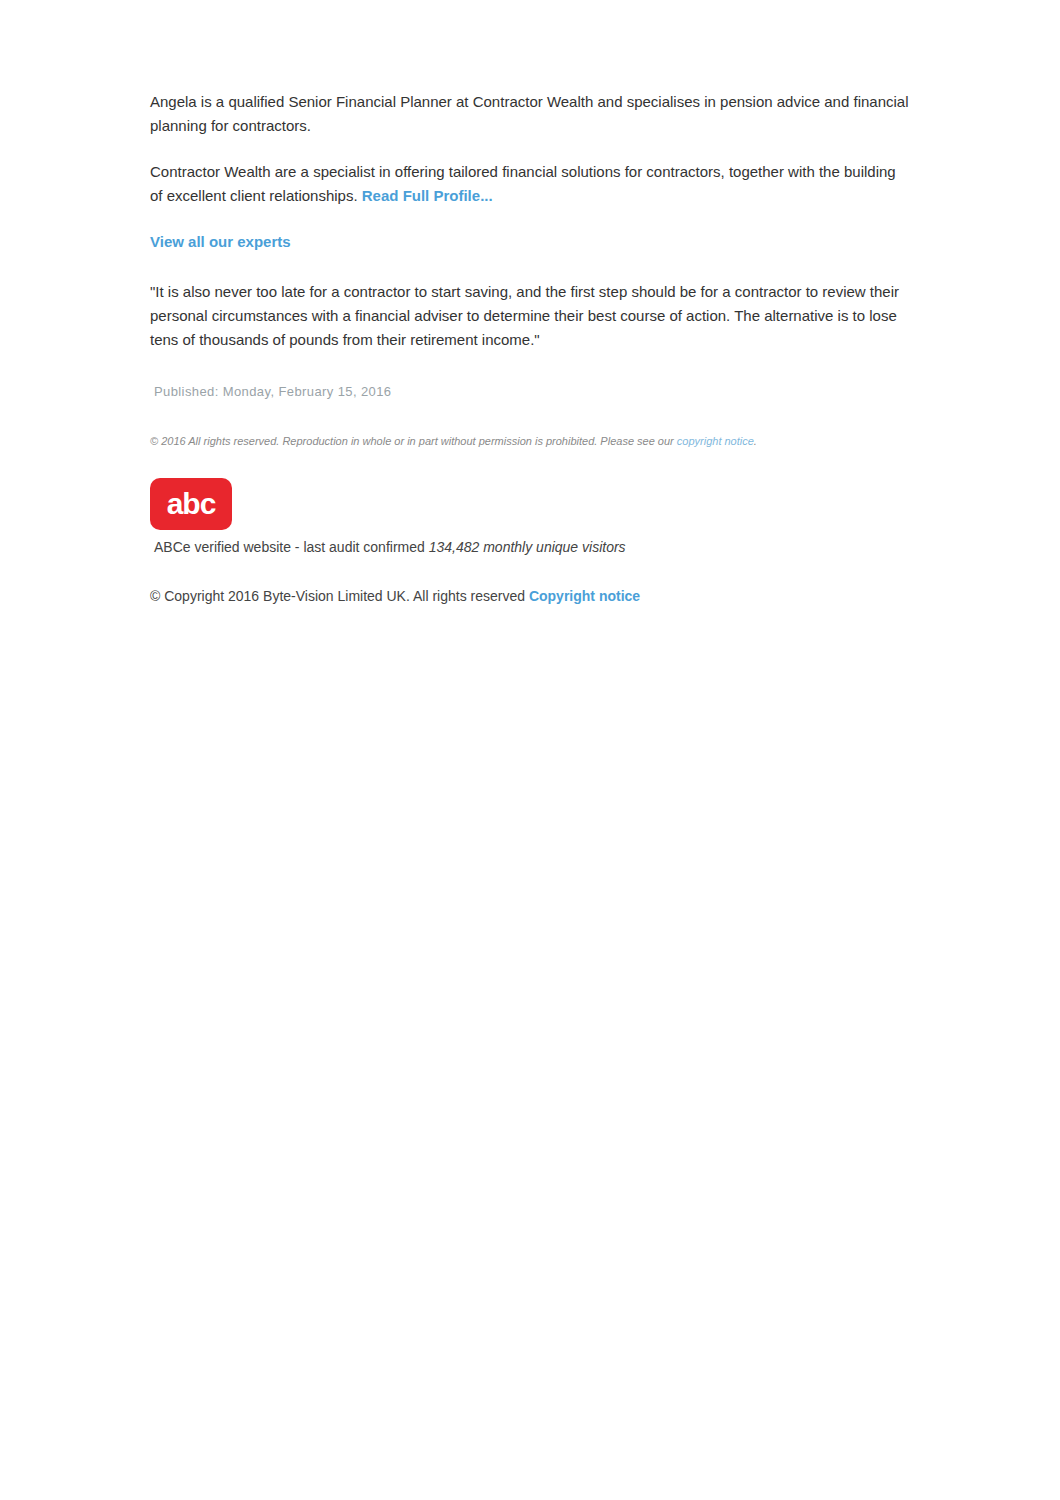Angela is a qualified Senior Financial Planner at Contractor Wealth and specialises in pension advice and financial planning for contractors.
Contractor Wealth are a specialist in offering tailored financial solutions for contractors, together with the building of excellent client relationships. Read Full Profile...
View all our experts
"It is also never too late for a contractor to start saving, and the first step should be for a contractor to review their personal circumstances with a financial adviser to determine their best course of action. The alternative is to lose tens of thousands of pounds from their retirement income."
Published: Monday, February 15, 2016
© 2016 All rights reserved. Reproduction in whole or in part without permission is prohibited. Please see our copyright notice.
abc
ABCe verified website - last audit confirmed 134,482 monthly unique visitors
© Copyright 2016 Byte-Vision Limited UK. All rights reserved Copyright notice